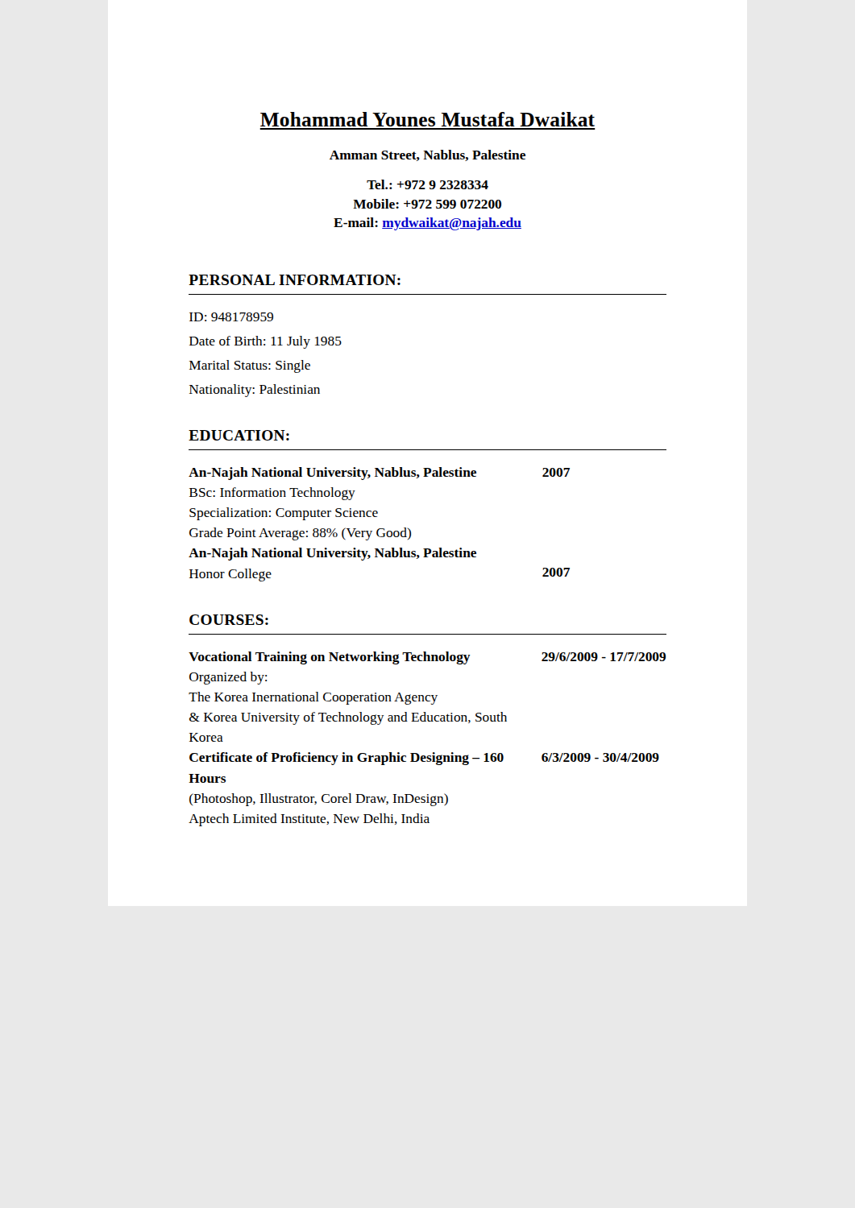Mohammad Younes Mustafa Dwaikat
Amman Street, Nablus, Palestine
Tel.: +972 9 2328334
Mobile: +972 599 072200
E-mail: mydwaikat@najah.edu
PERSONAL INFORMATION:
ID: 948178959
Date of Birth: 11 July 1985
Marital Status: Single
Nationality: Palestinian
EDUCATION:
| An-Najah National University, Nablus, Palestine | 2007 |
| BSc: Information Technology | |
| Specialization: Computer Science | |
| Grade Point Average: 88% (Very Good) | |
| An-Najah National University, Nablus, Palestine | 2007 |
| Honor College |
COURSES:
| Vocational Training on Networking Technology | 29/6/2009 - 17/7/2009 |
| Organized by: | |
| The Korea Inernational Cooperation Agency | |
| & Korea University of Technology and Education, South Korea | |
| Certificate of Proficiency in Graphic Designing – 160 Hours | 6/3/2009 - 30/4/2009 |
| (Photoshop, Illustrator, Corel Draw, InDesign) | |
| Aptech Limited Institute, New Delhi, India | |